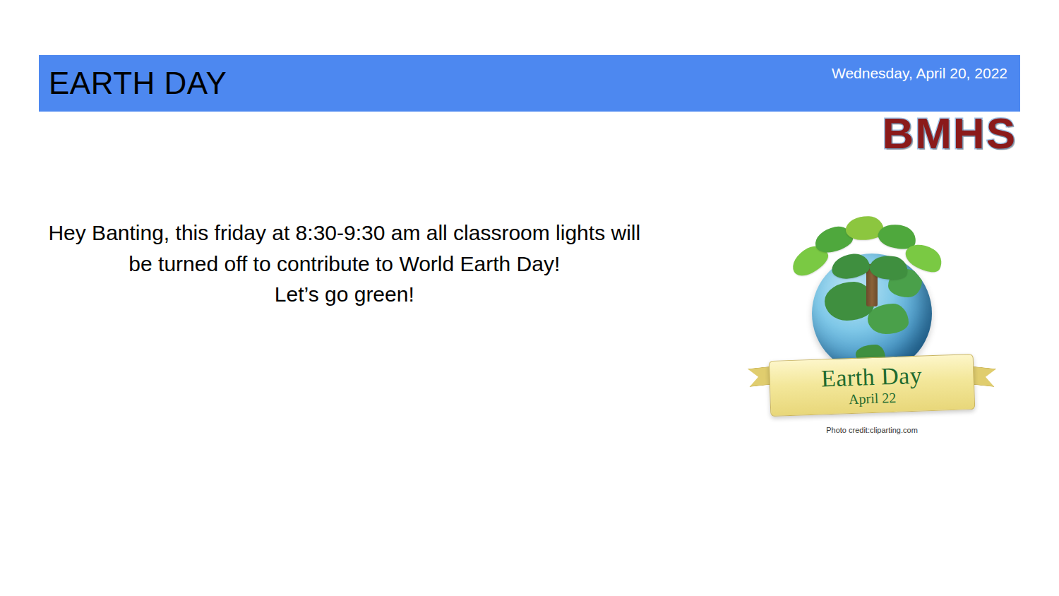EARTH DAY
Wednesday, April 20, 2022
BMHS
Hey Banting, this friday at 8:30-9:30 am all classroom lights will be turned off to contribute to World Earth Day!
Let’s go green!
Earth Day
April 22
Photo credit:cliparting.com